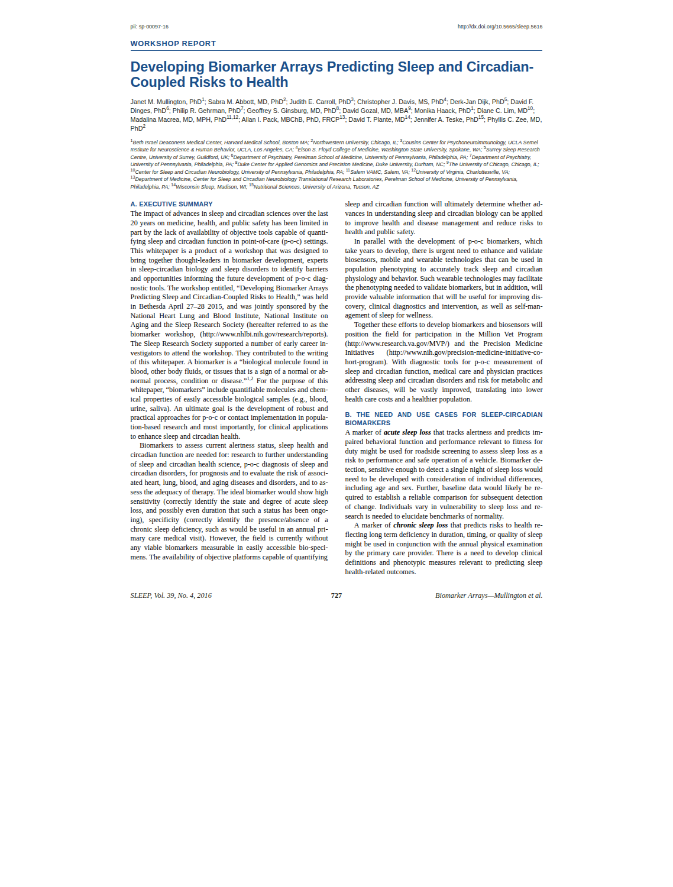pii: sp-00097-16 http://dx.doi.org/10.5665/sleep.5616
WORKSHOP REPORT
Developing Biomarker Arrays Predicting Sleep and Circadian-Coupled Risks to Health
Janet M. Mullington, PhD1; Sabra M. Abbott, MD, PhD2; Judith E. Carroll, PhD3; Christopher J. Davis, MS, PhD4; Derk-Jan Dijk, PhD5; David F. Dinges, PhD6; Philip R. Gehrman, PhD7; Geoffrey S. Ginsburg, MD, PhD8; David Gozal, MD, MBA9; Monika Haack, PhD1; Diane C. Lim, MD10; Madalina Macrea, MD, MPH, PhD11,12; Allan I. Pack, MBChB, PhD, FRCP13; David T. Plante, MD14; Jennifer A. Teske, PhD15; Phyllis C. Zee, MD, PhD2
1Beth Israel Deaconess Medical Center, Harvard Medical School, Boston MA; 2Northwestern University, Chicago, IL; 3Cousins Center for Psychoneuroimmunology, UCLA Semel Institute for Neuroscience & Human Behavior, UCLA, Los Angeles, CA; 4Elson S. Floyd College of Medicine, Washington State University, Spokane, WA; 5Surrey Sleep Research Centre, University of Surrey, Guildford, UK; 6Department of Psychiatry, Perelman School of Medicine, University of Pennsylvania, Philadelphia, PA; 7Department of Psychiatry, University of Pennsylvania, Philadelphia, PA; 8Duke Center for Applied Genomics and Precision Medicine, Duke University, Durham, NC; 9The University of Chicago, Chicago, IL; 10Center for Sleep and Circadian Neurobiology, University of Pennsylvania, Philadelphia, PA; 11Salem VAMC, Salem, VA; 12University of Virginia, Charlottesville, VA; 13Department of Medicine, Center for Sleep and Circadian Neurobiology Translational Research Laboratories, Perelman School of Medicine, University of Pennsylvania, Philadelphia, PA; 14Wisconsin Sleep, Madison, WI; 15Nutritional Sciences, University of Arizona, Tucson, AZ
A. Executive Summary
The impact of advances in sleep and circadian sciences over the last 20 years on medicine, health, and public safety has been limited in part by the lack of availability of objective tools capable of quantifying sleep and circadian function in point-of-care (p-o-c) settings. This whitepaper is a product of a workshop that was designed to bring together thought-leaders in biomarker development, experts in sleep-circadian biology and sleep disorders to identify barriers and opportunities informing the future development of p-o-c diagnostic tools. The workshop entitled, “Developing Biomarker Arrays Predicting Sleep and Circadian-Coupled Risks to Health,” was held in Bethesda April 27–28 2015, and was jointly sponsored by the National Heart Lung and Blood Institute, National Institute on Aging and the Sleep Research Society (hereafter referred to as the biomarker workshop, (http://www.nhlbi.nih.gov/research/reports). The Sleep Research Society supported a number of early career investigators to attend the workshop. They contributed to the writing of this whitepaper. A biomarker is a “biological molecule found in blood, other body fluids, or tissues that is a sign of a normal or abnormal process, condition or disease.”1,2 For the purpose of this whitepaper, “biomarkers” include quantifiable molecules and chemical properties of easily accessible biological samples (e.g., blood, urine, saliva). An ultimate goal is the development of robust and practical approaches for p-o-c or contact implementation in population-based research and most importantly, for clinical applications to enhance sleep and circadian health.
Biomarkers to assess current alertness status, sleep health and circadian function are needed for: research to further understanding of sleep and circadian health science, p-o-c diagnosis of sleep and circadian disorders, for prognosis and to evaluate the risk of associated heart, lung, blood, and aging diseases and disorders, and to assess the adequacy of therapy. The ideal biomarker would show high sensitivity (correctly identify the state and degree of acute sleep loss, and possibly even duration that such a status has been ongoing), specificity (correctly identify the presence/absence of a chronic sleep deficiency, such as would be useful in an annual primary care medical visit). However, the field is currently without any viable biomarkers measurable in easily accessible bio-specimens. The availability of objective platforms capable of quantifying
sleep and circadian function will ultimately determine whether advances in understanding sleep and circadian biology can be applied to improve health and disease management and reduce risks to health and public safety.
In parallel with the development of p-o-c biomarkers, which take years to develop, there is urgent need to enhance and validate biosensors, mobile and wearable technologies that can be used in population phenotyping to accurately track sleep and circadian physiology and behavior. Such wearable technologies may facilitate the phenotyping needed to validate biomarkers, but in addition, will provide valuable information that will be useful for improving discovery, clinical diagnostics and intervention, as well as self-management of sleep for wellness.
Together these efforts to develop biomarkers and biosensors will position the field for participation in the Million Vet Program (http://www.research.va.gov/MVP/) and the Precision Medicine Initiatives (http://www.nih.gov/precision-medicine-initiative-cohort-program). With diagnostic tools for p-o-c measurement of sleep and circadian function, medical care and physician practices addressing sleep and circadian disorders and risk for metabolic and other diseases, will be vastly improved, translating into lower health care costs and a healthier population.
B. The Need and Use Cases for Sleep-Circadian Biomarkers
A marker of acute sleep loss that tracks alertness and predicts impaired behavioral function and performance relevant to fitness for duty might be used for roadside screening to assess sleep loss as a risk to performance and safe operation of a vehicle. Biomarker detection, sensitive enough to detect a single night of sleep loss would need to be developed with consideration of individual differences, including age and sex. Further, baseline data would likely be required to establish a reliable comparison for subsequent detection of change. Individuals vary in vulnerability to sleep loss and research is needed to elucidate benchmarks of normality.
A marker of chronic sleep loss that predicts risks to health reflecting long term deficiency in duration, timing, or quality of sleep might be used in conjunction with the annual physical examination by the primary care provider. There is a need to develop clinical definitions and phenotypic measures relevant to predicting sleep health-related outcomes.
SLEEP, Vol. 39, No. 4, 2016 727 Biomarker Arrays—Mullington et al.